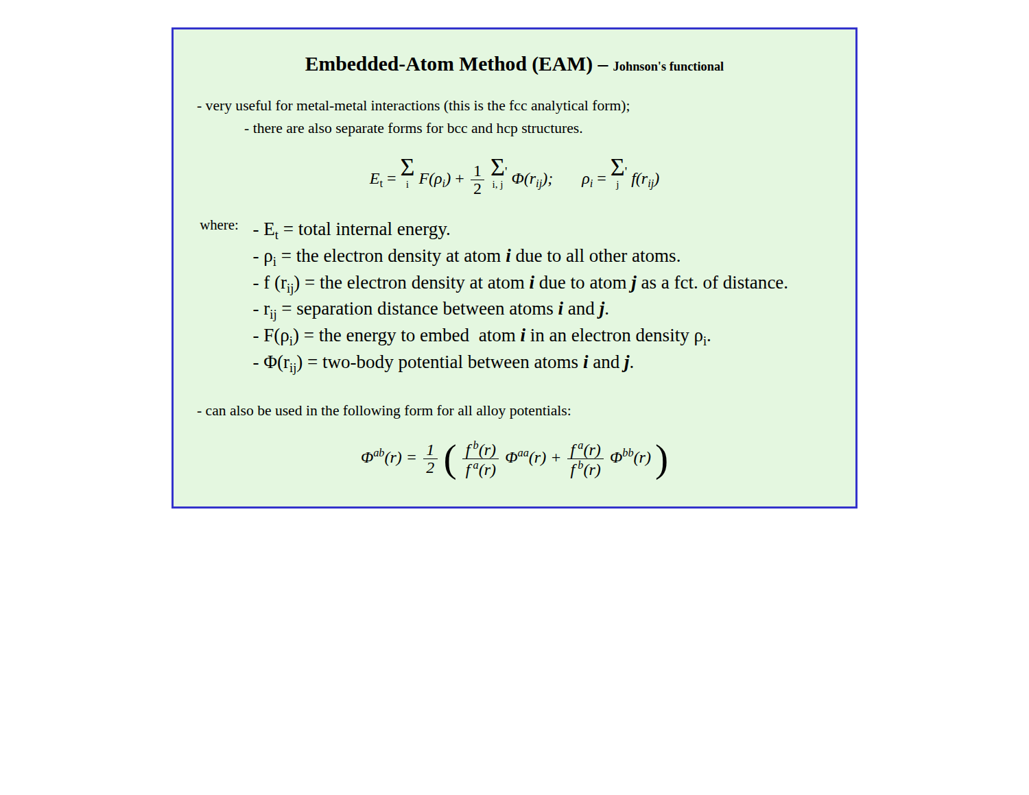Embedded-Atom Method (EAM) – Johnson's functional
- very useful for metal-metal interactions (this is the fcc analytical form);
- there are also separate forms for bcc and hcp structures.
Et = Σi F(ρi) + 12 Σi, j' Φ(rij); ρi = Σj' f(rij)
| where: | - E t = total internal energy. - ρ i = the electron density at atom i due to all other atoms. - f (r ij ) = the electron density at atom i due to atom j as a fct. of distance. - r ij = separation distance between atoms i and j . - F(ρ i ) = the energy to embed atom i in an electron density ρ i . - Φ(r ij ) = two-body potential between atoms i and j . |
- can also be used in the following form for all alloy potentials:
Φab(r) = 12 ( f b(r) f a(r) Φaa(r) + f a(r) f b(r) Φbb(r) )